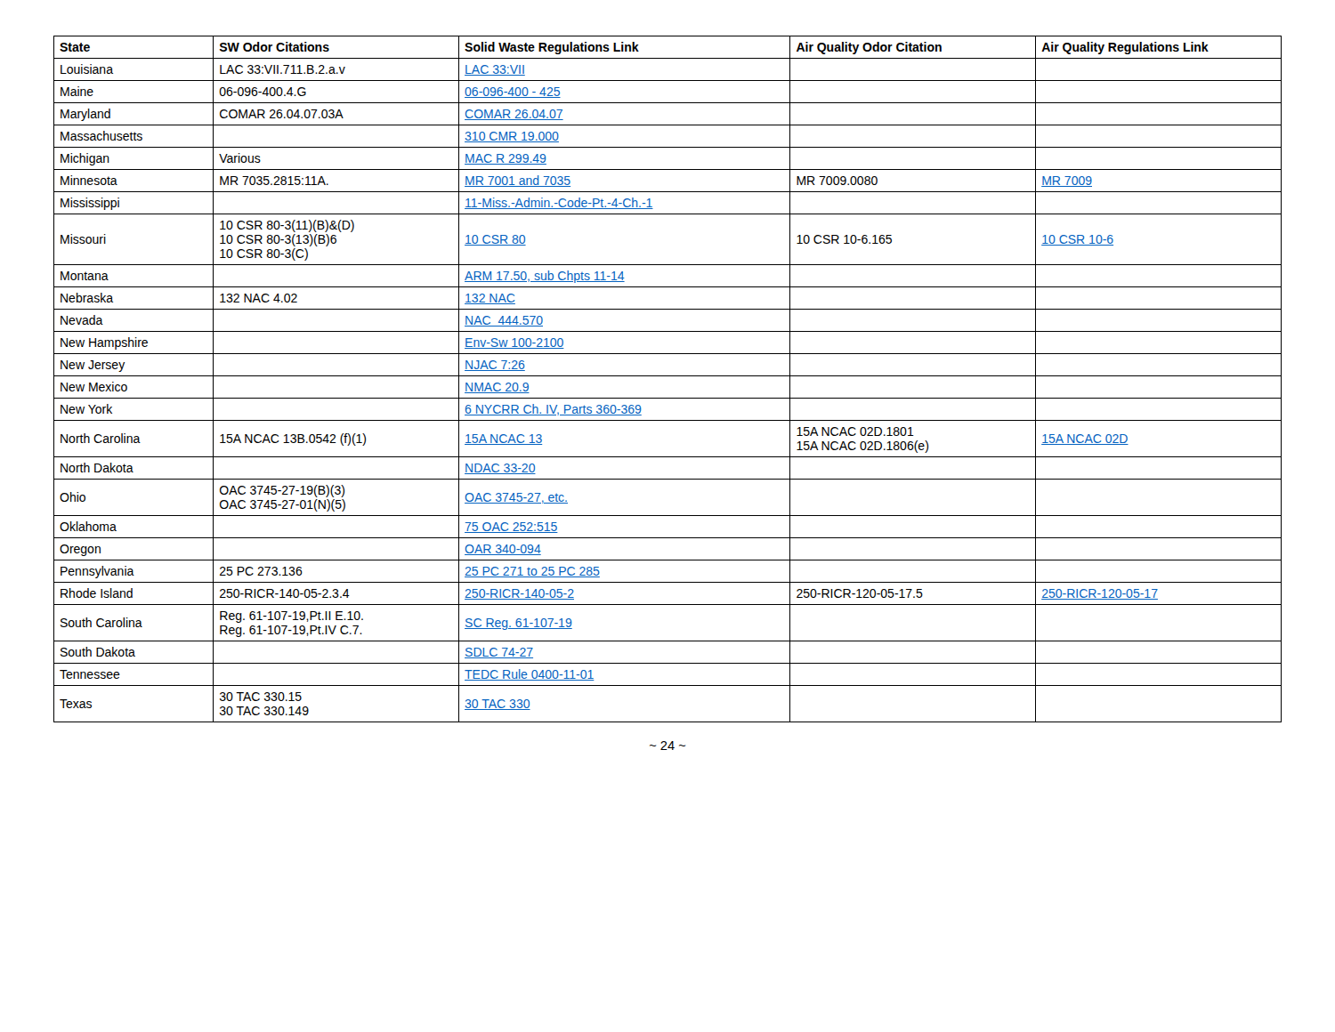| State | SW Odor Citations | Solid Waste Regulations Link | Air Quality Odor Citation | Air Quality Regulations Link |
| --- | --- | --- | --- | --- |
| Louisiana | LAC 33:VII.711.B.2.a.v | LAC 33:VII | | |
| Maine | 06-096-400.4.G | 06-096-400 - 425 | | |
| Maryland | COMAR 26.04.07.03A | COMAR 26.04.07 | | |
| Massachusetts | | 310 CMR 19.000 | | |
| Michigan | Various | MAC R 299.49 | | |
| Minnesota | MR 7035.2815:11A. | MR 7001 and 7035 | MR 7009.0080 | MR 7009 |
| Mississippi | | 11-Miss.-Admin.-Code-Pt.-4-Ch.-1 | | |
| Missouri | 10 CSR 80-3(11)(B)&(D) 10 CSR 80-3(13)(B)6 10 CSR 80-3(C) | 10 CSR 80 | 10 CSR 10-6.165 | 10 CSR 10-6 |
| Montana | | ARM 17.50, sub Chpts 11-14 | | |
| Nebraska | 132 NAC 4.02 | 132 NAC | | |
| Nevada | | NAC 444.570 | | |
| New Hampshire | | Env-Sw 100-2100 | | |
| New Jersey | | NJAC 7:26 | | |
| New Mexico | | NMAC 20.9 | | |
| New York | | 6 NYCRR Ch. IV, Parts 360-369 | | |
| North Carolina | 15A NCAC 13B.0542 (f)(1) | 15A NCAC 13 | 15A NCAC 02D.1801 15A NCAC 02D.1806(e) | 15A NCAC 02D |
| North Dakota | | NDAC 33-20 | | |
| Ohio | OAC 3745-27-19(B)(3) OAC 3745-27-01(N)(5) | OAC 3745-27, etc. | | |
| Oklahoma | | 75 OAC 252:515 | | |
| Oregon | | OAR 340-094 | | |
| Pennsylvania | 25 PC 273.136 | 25 PC 271 to 25 PC 285 | | |
| Rhode Island | 250-RICR-140-05-2.3.4 | 250-RICR-140-05-2 | 250-RICR-120-05-17.5 | 250-RICR-120-05-17 |
| South Carolina | Reg. 61-107-19,Pt.II E.10. Reg. 61-107-19,Pt.IV C.7. | SC Reg. 61-107-19 | | |
| South Dakota | | SDLC 74-27 | | |
| Tennessee | | TEDC Rule 0400-11-01 | | |
| Texas | 30 TAC 330.15 30 TAC 330.149 | 30 TAC 330 | | |
~ 24 ~